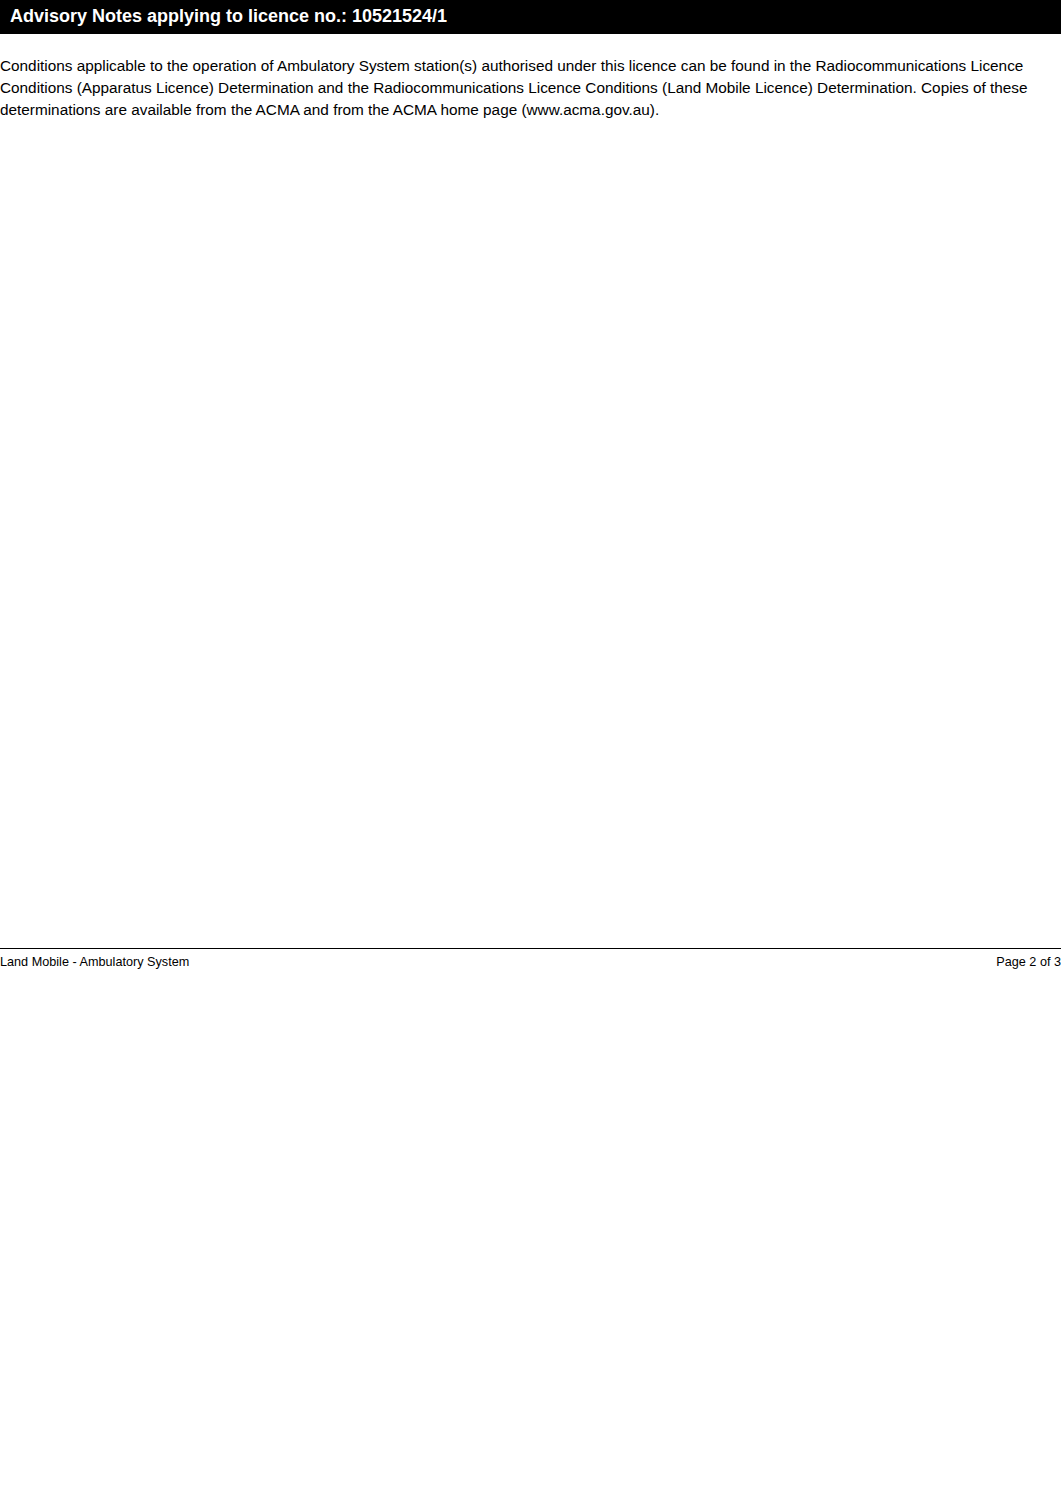Advisory Notes applying to licence no.: 10521524/1
Conditions applicable to the operation of Ambulatory System station(s) authorised under this licence can be found in the Radiocommunications Licence Conditions (Apparatus Licence) Determination and the Radiocommunications Licence Conditions (Land Mobile Licence) Determination. Copies of these determinations are available from the ACMA and from the ACMA home page (www.acma.gov.au).
Land Mobile - Ambulatory System Page 2 of 3